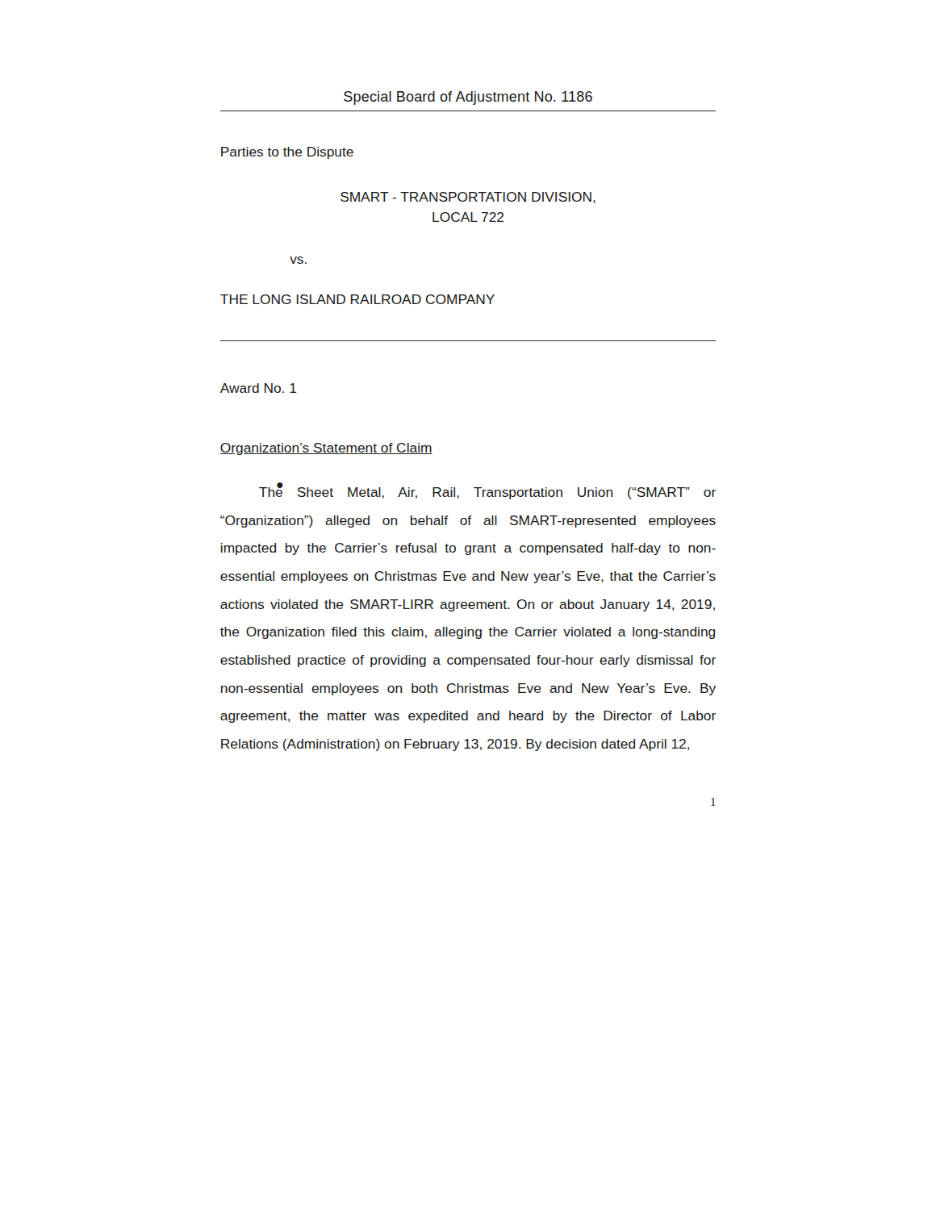Special Board of Adjustment No. 1186
Parties to the Dispute
SMART - TRANSPORTATION DIVISION,
LOCAL 722
vs.
THE LONG ISLAND RAILROAD COMPANY
Award No. 1
Organization’s Statement of Claim
●
The Sheet Metal, Air, Rail, Transportation Union (“SMART” or “Organization”) alleged on behalf of all SMART-represented employees impacted by the Carrier’s refusal to grant a compensated half-day to non-essential employees on Christmas Eve and New year’s Eve, that the Carrier’s actions violated the SMART-LIRR agreement. On or about January 14, 2019, the Organization filed this claim, alleging the Carrier violated a long-standing established practice of providing a compensated four-hour early dismissal for non-essential employees on both Christmas Eve and New Year’s Eve. By agreement, the matter was expedited and heard by the Director of Labor Relations (Administration) on February 13, 2019. By decision dated April 12,
1